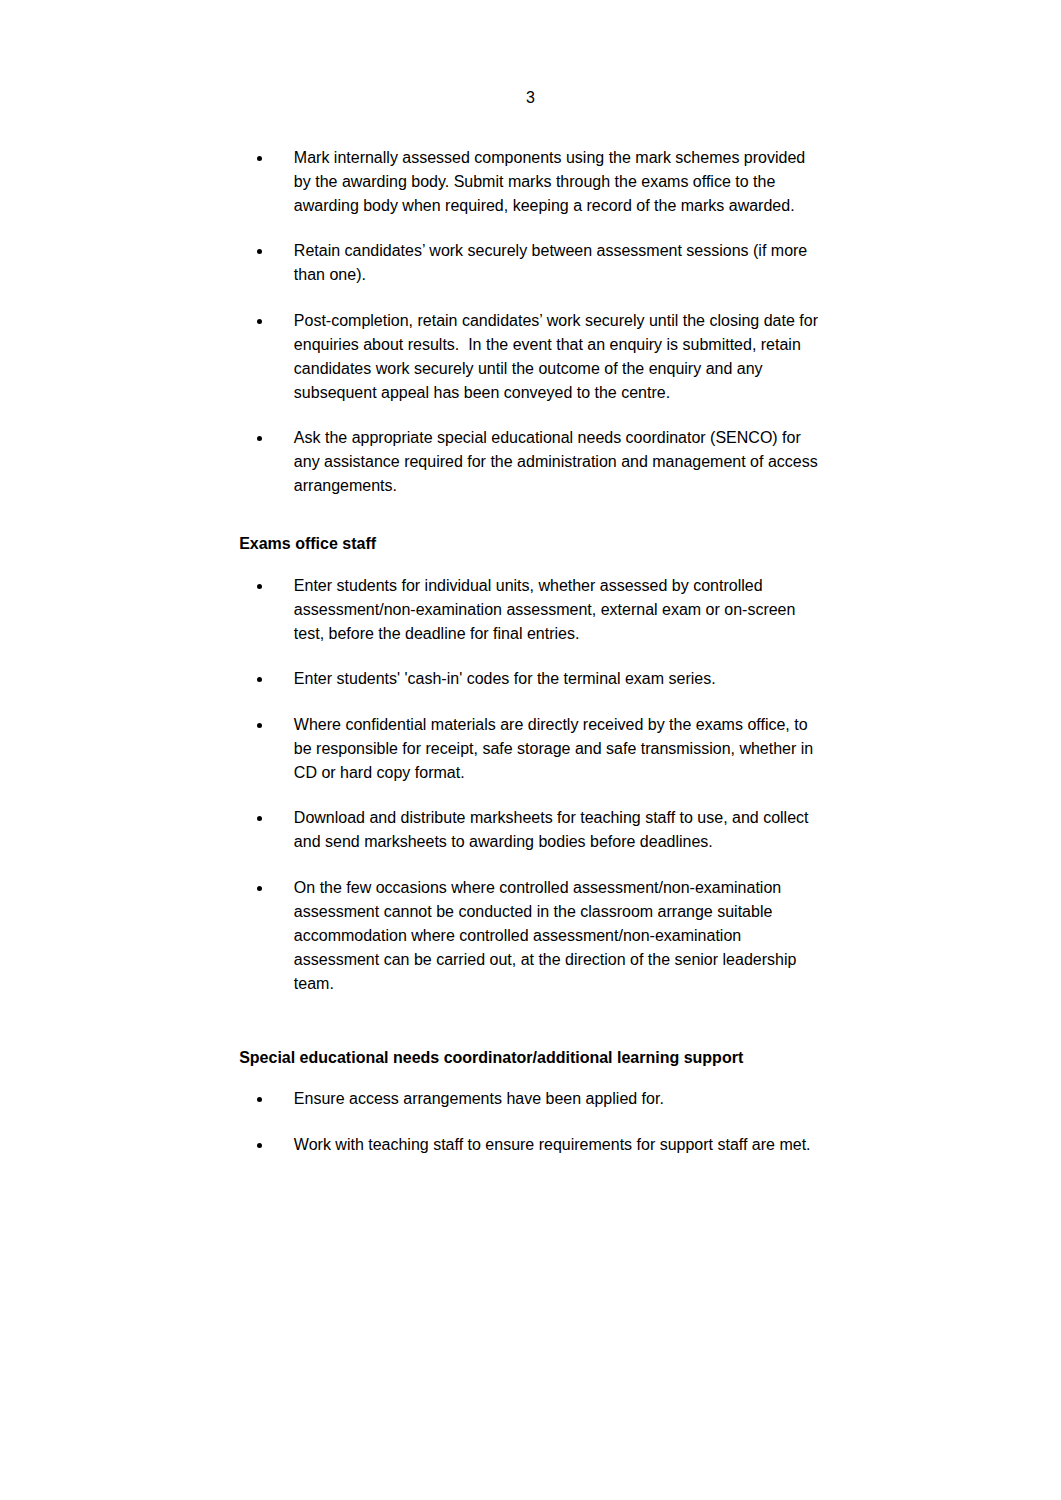3
Mark internally assessed components using the mark schemes provided by the awarding body. Submit marks through the exams office to the awarding body when required, keeping a record of the marks awarded.
Retain candidates’ work securely between assessment sessions (if more than one).
Post-completion, retain candidates’ work securely until the closing date for enquiries about results. In the event that an enquiry is submitted, retain candidates work securely until the outcome of the enquiry and any subsequent appeal has been conveyed to the centre.
Ask the appropriate special educational needs coordinator (SENCO) for any assistance required for the administration and management of access arrangements.
Exams office staff
Enter students for individual units, whether assessed by controlled assessment/non-examination assessment, external exam or on-screen test, before the deadline for final entries.
Enter students' 'cash-in' codes for the terminal exam series.
Where confidential materials are directly received by the exams office, to be responsible for receipt, safe storage and safe transmission, whether in CD or hard copy format.
Download and distribute marksheets for teaching staff to use, and collect and send marksheets to awarding bodies before deadlines.
On the few occasions where controlled assessment/non-examination assessment cannot be conducted in the classroom arrange suitable accommodation where controlled assessment/non-examination assessment can be carried out, at the direction of the senior leadership team.
Special educational needs coordinator/additional learning support
Ensure access arrangements have been applied for.
Work with teaching staff to ensure requirements for support staff are met.